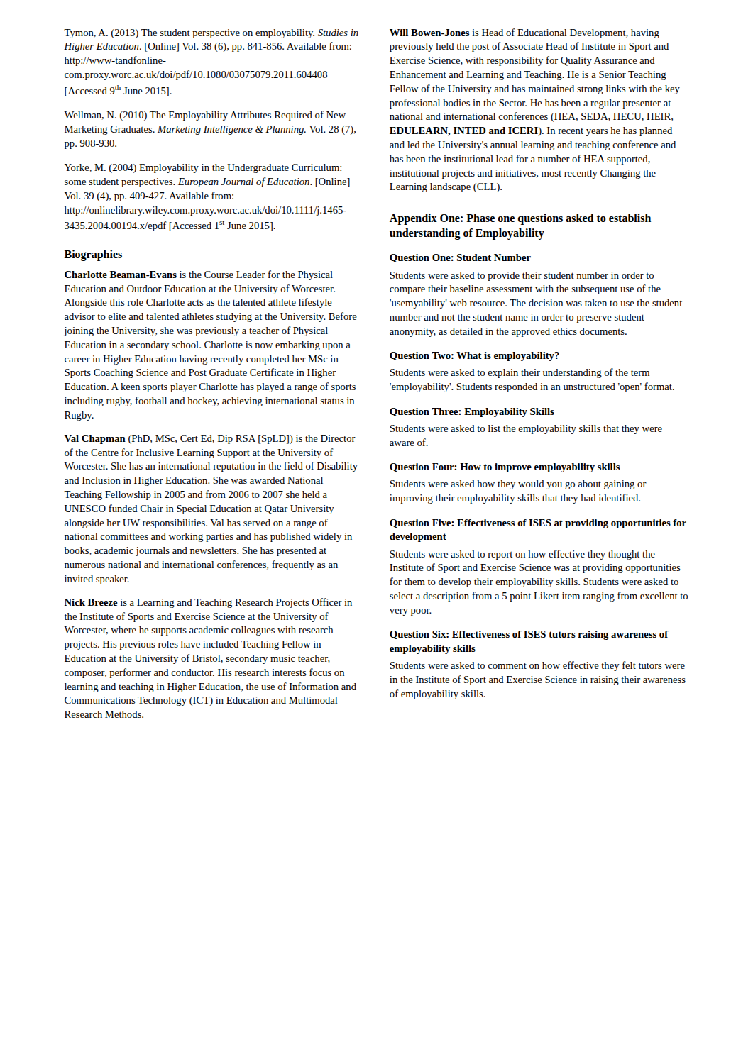Tymon, A. (2013) The student perspective on employability. Studies in Higher Education. [Online] Vol. 38 (6), pp. 841-856. Available from: http://www-tandfonline-com.proxy.worc.ac.uk/doi/pdf/10.1080/03075079.2011.604408 [Accessed 9th June 2015].
Wellman, N. (2010) The Employability Attributes Required of New Marketing Graduates. Marketing Intelligence & Planning. Vol. 28 (7), pp. 908-930.
Yorke, M. (2004) Employability in the Undergraduate Curriculum: some student perspectives. European Journal of Education. [Online] Vol. 39 (4), pp. 409-427. Available from: http://onlinelibrary.wiley.com.proxy.worc.ac.uk/doi/10.1111/j.1465-3435.2004.00194.x/epdf [Accessed 1st June 2015].
Biographies
Charlotte Beaman-Evans is the Course Leader for the Physical Education and Outdoor Education at the University of Worcester. Alongside this role Charlotte acts as the talented athlete lifestyle advisor to elite and talented athletes studying at the University. Before joining the University, she was previously a teacher of Physical Education in a secondary school. Charlotte is now embarking upon a career in Higher Education having recently completed her MSc in Sports Coaching Science and Post Graduate Certificate in Higher Education. A keen sports player Charlotte has played a range of sports including rugby, football and hockey, achieving international status in Rugby.
Val Chapman (PhD, MSc, Cert Ed, Dip RSA [SpLD]) is the Director of the Centre for Inclusive Learning Support at the University of Worcester. She has an international reputation in the field of Disability and Inclusion in Higher Education. She was awarded National Teaching Fellowship in 2005 and from 2006 to 2007 she held a UNESCO funded Chair in Special Education at Qatar University alongside her UW responsibilities. Val has served on a range of national committees and working parties and has published widely in books, academic journals and newsletters. She has presented at numerous national and international conferences, frequently as an invited speaker.
Nick Breeze is a Learning and Teaching Research Projects Officer in the Institute of Sports and Exercise Science at the University of Worcester, where he supports academic colleagues with research projects. His previous roles have included Teaching Fellow in Education at the University of Bristol, secondary music teacher, composer, performer and conductor. His research interests focus on learning and teaching in Higher Education, the use of Information and Communications Technology (ICT) in Education and Multimodal Research Methods.
Will Bowen-Jones is Head of Educational Development, having previously held the post of Associate Head of Institute in Sport and Exercise Science, with responsibility for Quality Assurance and Enhancement and Learning and Teaching. He is a Senior Teaching Fellow of the University and has maintained strong links with the key professional bodies in the Sector. He has been a regular presenter at national and international conferences (HEA, SEDA, HECU, HEIR, EDULEARN, INTED and ICERI). In recent years he has planned and led the University's annual learning and teaching conference and has been the institutional lead for a number of HEA supported, institutional projects and initiatives, most recently Changing the Learning landscape (CLL).
Appendix One: Phase one questions asked to establish understanding of Employability
Question One: Student Number
Students were asked to provide their student number in order to compare their baseline assessment with the subsequent use of the 'usemyability' web resource. The decision was taken to use the student number and not the student name in order to preserve student anonymity, as detailed in the approved ethics documents.
Question Two: What is employability?
Students were asked to explain their understanding of the term 'employability'. Students responded in an unstructured 'open' format.
Question Three: Employability Skills
Students were asked to list the employability skills that they were aware of.
Question Four: How to improve employability skills
Students were asked how they would you go about gaining or improving their employability skills that they had identified.
Question Five: Effectiveness of ISES at providing opportunities for development
Students were asked to report on how effective they thought the Institute of Sport and Exercise Science was at providing opportunities for them to develop their employability skills. Students were asked to select a description from a 5 point Likert item ranging from excellent to very poor.
Question Six: Effectiveness of ISES tutors raising awareness of employability skills
Students were asked to comment on how effective they felt tutors were in the Institute of Sport and Exercise Science in raising their awareness of employability skills.